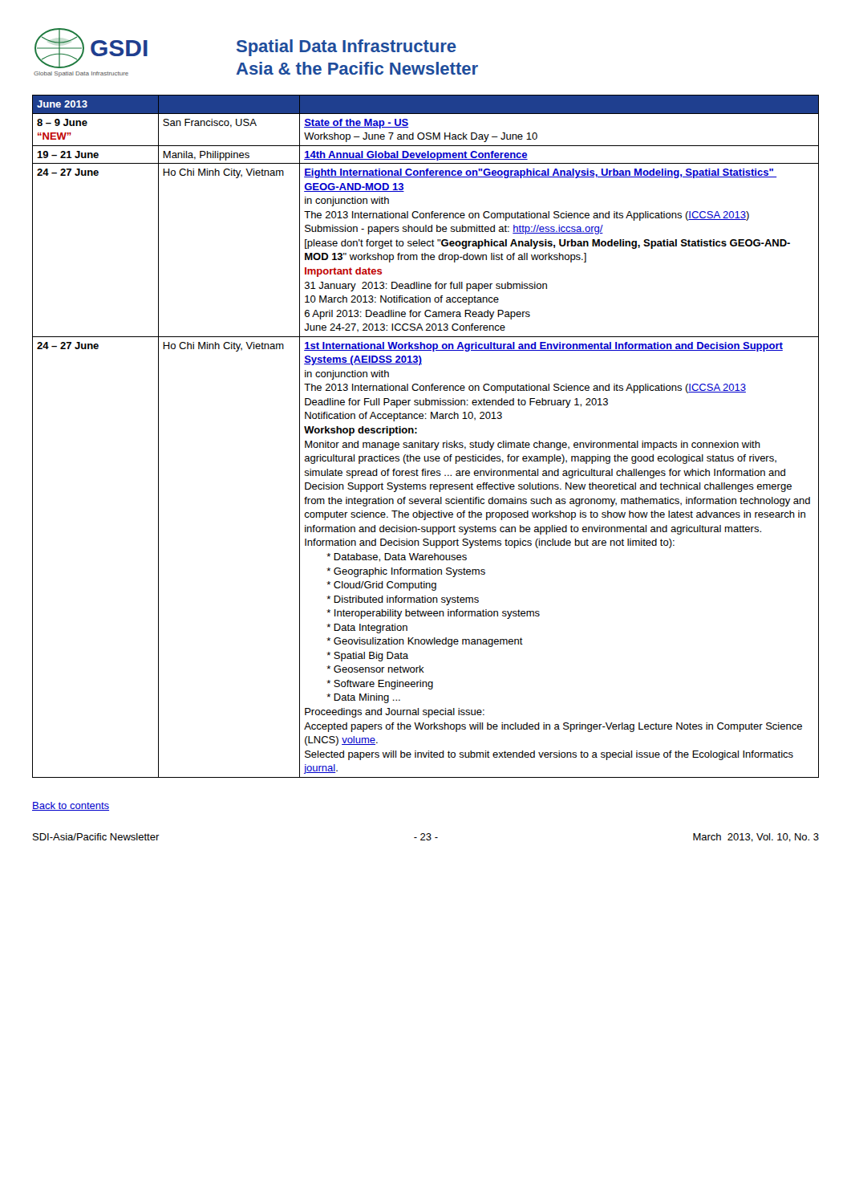GSDI Global Spatial Data Infrastructure
Spatial Data Infrastructure
Asia & the Pacific Newsletter
| June 2013 | | |
| 8 – 9 June “NEW” | San Francisco, USA | State of the Map - US Workshop – June 7 and OSM Hack Day – June 10 |
| 19 – 21 June | Manila, Philippines | 14th Annual Global Development Conference |
| 24 – 27 June | Ho Chi Minh City, Vietnam | Eighth International Conference on"Geographical Analysis, Urban Modeling, Spatial Statistics" GEOG-AND-MOD 13 in conjunction with The 2013 International Conference on Computational Science and its Applications ( ICCSA 2013 ) Submission - papers should be submitted at: http://ess.iccsa.org/ [please don't forget to select " Geographical Analysis, Urban Modeling, Spatial Statistics GEOG-AND-MOD 13 " workshop from the drop-down list of all workshops.] Important dates 31 January 2013: Deadline for full paper submission 10 March 2013: Notification of acceptance 6 April 2013: Deadline for Camera Ready Papers June 24-27, 2013: ICCSA 2013 Conference |
| 24 – 27 June | Ho Chi Minh City, Vietnam | 1st International Workshop on Agricultural and Environmental Information and Decision Support Systems (AEIDSS 2013) in conjunction with The 2013 International Conference on Computational Science and its Applications ( ICCSA 2013 Deadline for Full Paper submission: extended to February 1, 2013 Notification of Acceptance: March 10, 2013 Workshop description: Monitor and manage sanitary risks, study climate change, environmental impacts in connexion with agricultural practices (the use of pesticides, for example), mapping the good ecological status of rivers, simulate spread of forest fires ... are environmental and agricultural challenges for which Information and Decision Support Systems represent effective solutions. New theoretical and technical challenges emerge from the integration of several scientific domains such as agronomy, mathematics, information technology and computer science. The objective of the proposed workshop is to show how the latest advances in research in information and decision-support systems can be applied to environmental and agricultural matters. Information and Decision Support Systems topics (include but are not limited to): Database, Data Warehouses Geographic Information Systems Cloud/Grid Computing Distributed information systems Interoperability between information systems Data Integration Geovisulization Knowledge management Spatial Big Data Geosensor network Software Engineering Data Mining ... Proceedings and Journal special issue: Accepted papers of the Workshops will be included in a Springer-Verlag Lecture Notes in Computer Science (LNCS) volume . Selected papers will be invited to submit extended versions to a special issue of the Ecological Informatics journal . |
Back to contents
SDI-Asia/Pacific Newsletter - 23 - March 2013, Vol. 10, No. 3